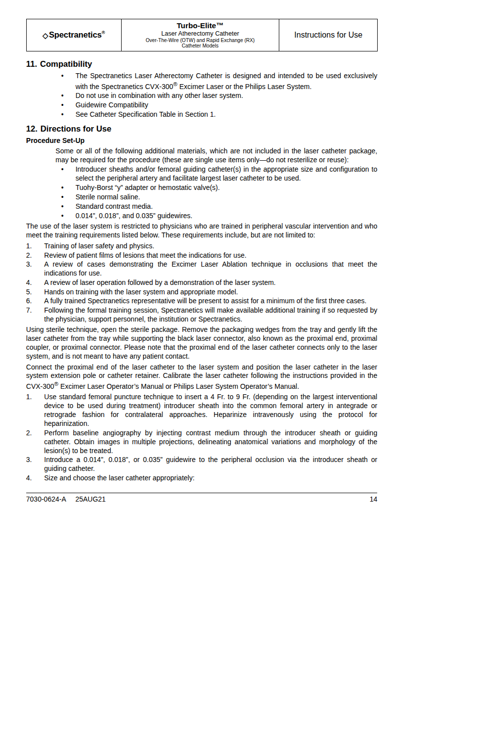◇Spectranetics®
Turbo-Elite™
Laser Atherectomy Catheter
Over-The-Wire (OTW) and Rapid Exchange (RX)
Catheter Models
Instructions for Use
11. Compatibility
The Spectranetics Laser Atherectomy Catheter is designed and intended to be used exclusively with the Spectranetics CVX-300® Excimer Laser or the Philips Laser System.
Do not use in combination with any other laser system.
Guidewire Compatibility
See Catheter Specification Table in Section 1.
12. Directions for Use
Procedure Set-Up
Some or all of the following additional materials, which are not included in the laser catheter package, may be required for the procedure (these are single use items only—do not resterilize or reuse):
Introducer sheaths and/or femoral guiding catheter(s) in the appropriate size and configuration to select the peripheral artery and facilitate largest laser catheter to be used.
Tuohy-Borst “y” adapter or hemostatic valve(s).
Sterile normal saline.
Standard contrast media.
0.014”, 0.018”, and 0.035” guidewires.
The use of the laser system is restricted to physicians who are trained in peripheral vascular intervention and who meet the training requirements listed below. These requirements include, but are not limited to:
Training of laser safety and physics.
Review of patient films of lesions that meet the indications for use.
A review of cases demonstrating the Excimer Laser Ablation technique in occlusions that meet the indications for use.
A review of laser operation followed by a demonstration of the laser system.
Hands on training with the laser system and appropriate model.
A fully trained Spectranetics representative will be present to assist for a minimum of the first three cases.
Following the formal training session, Spectranetics will make available additional training if so requested by the physician, support personnel, the institution or Spectranetics.
Using sterile technique, open the sterile package. Remove the packaging wedges from the tray and gently lift the laser catheter from the tray while supporting the black laser connector, also known as the proximal end, proximal coupler, or proximal connector. Please note that the proximal end of the laser catheter connects only to the laser system, and is not meant to have any patient contact.
Connect the proximal end of the laser catheter to the laser system and position the laser catheter in the laser system extension pole or catheter retainer. Calibrate the laser catheter following the instructions provided in the CVX-300® Excimer Laser Operator’s Manual or Philips Laser System Operator’s Manual.
Use standard femoral puncture technique to insert a 4 Fr. to 9 Fr. (depending on the largest interventional device to be used during treatment) introducer sheath into the common femoral artery in antegrade or retrograde fashion for contralateral approaches. Heparinize intravenously using the protocol for heparinization.
Perform baseline angiography by injecting contrast medium through the introducer sheath or guiding catheter. Obtain images in multiple projections, delineating anatomical variations and morphology of the lesion(s) to be treated.
Introduce a 0.014”, 0.018”, or 0.035” guidewire to the peripheral occlusion via the introducer sheath or guiding catheter.
Size and choose the laser catheter appropriately:
7030-0624-A 25AUG21
14